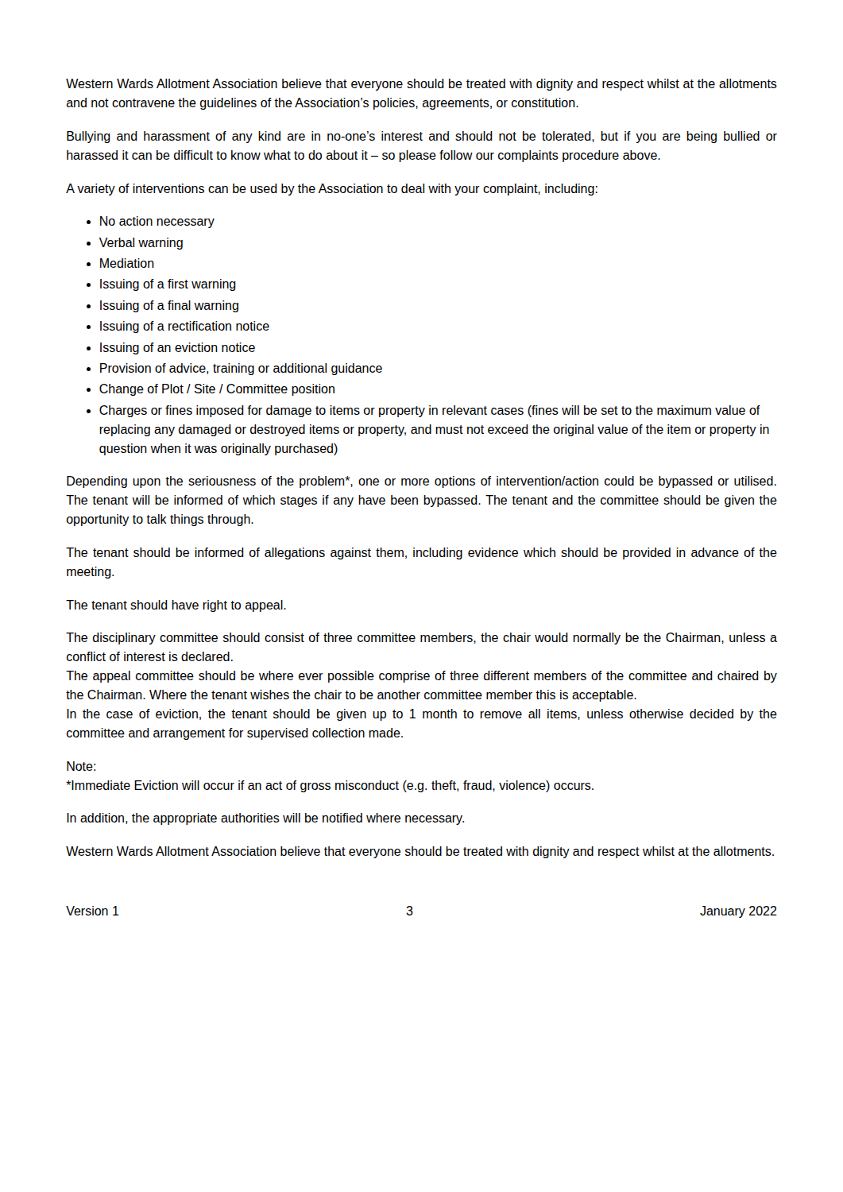Western Wards Allotment Association believe that everyone should be treated with dignity and respect whilst at the allotments and not contravene the guidelines of the Association’s policies, agreements, or constitution.
Bullying and harassment of any kind are in no-one’s interest and should not be tolerated, but if you are being bullied or harassed it can be difficult to know what to do about it – so please follow our complaints procedure above.
A variety of interventions can be used by the Association to deal with your complaint, including:
No action necessary
Verbal warning
Mediation
Issuing of a first warning
Issuing of a final warning
Issuing of a rectification notice
Issuing of an eviction notice
Provision of advice, training or additional guidance
Change of Plot / Site / Committee position
Charges or fines imposed for damage to items or property in relevant cases (fines will be set to the maximum value of replacing any damaged or destroyed items or property, and must not exceed the original value of the item or property in question when it was originally purchased)
Depending upon the seriousness of the problem*, one or more options of intervention/action could be bypassed or utilised. The tenant will be informed of which stages if any have been bypassed. The tenant and the committee should be given the opportunity to talk things through.
The tenant should be informed of allegations against them, including evidence which should be provided in advance of the meeting.
The tenant should have right to appeal.
The disciplinary committee should consist of three committee members, the chair would normally be the Chairman, unless a conflict of interest is declared.
The appeal committee should be where ever possible comprise of three different members of the committee and chaired by the Chairman. Where the tenant wishes the chair to be another committee member this is acceptable.
In the case of eviction, the tenant should be given up to 1 month to remove all items, unless otherwise decided by the committee and arrangement for supervised collection made.
Note:
*Immediate Eviction will occur if an act of gross misconduct (e.g. theft, fraud, violence) occurs.
In addition, the appropriate authorities will be notified where necessary.
Western Wards Allotment Association believe that everyone should be treated with dignity and respect whilst at the allotments.
Version 1 3 January 2022